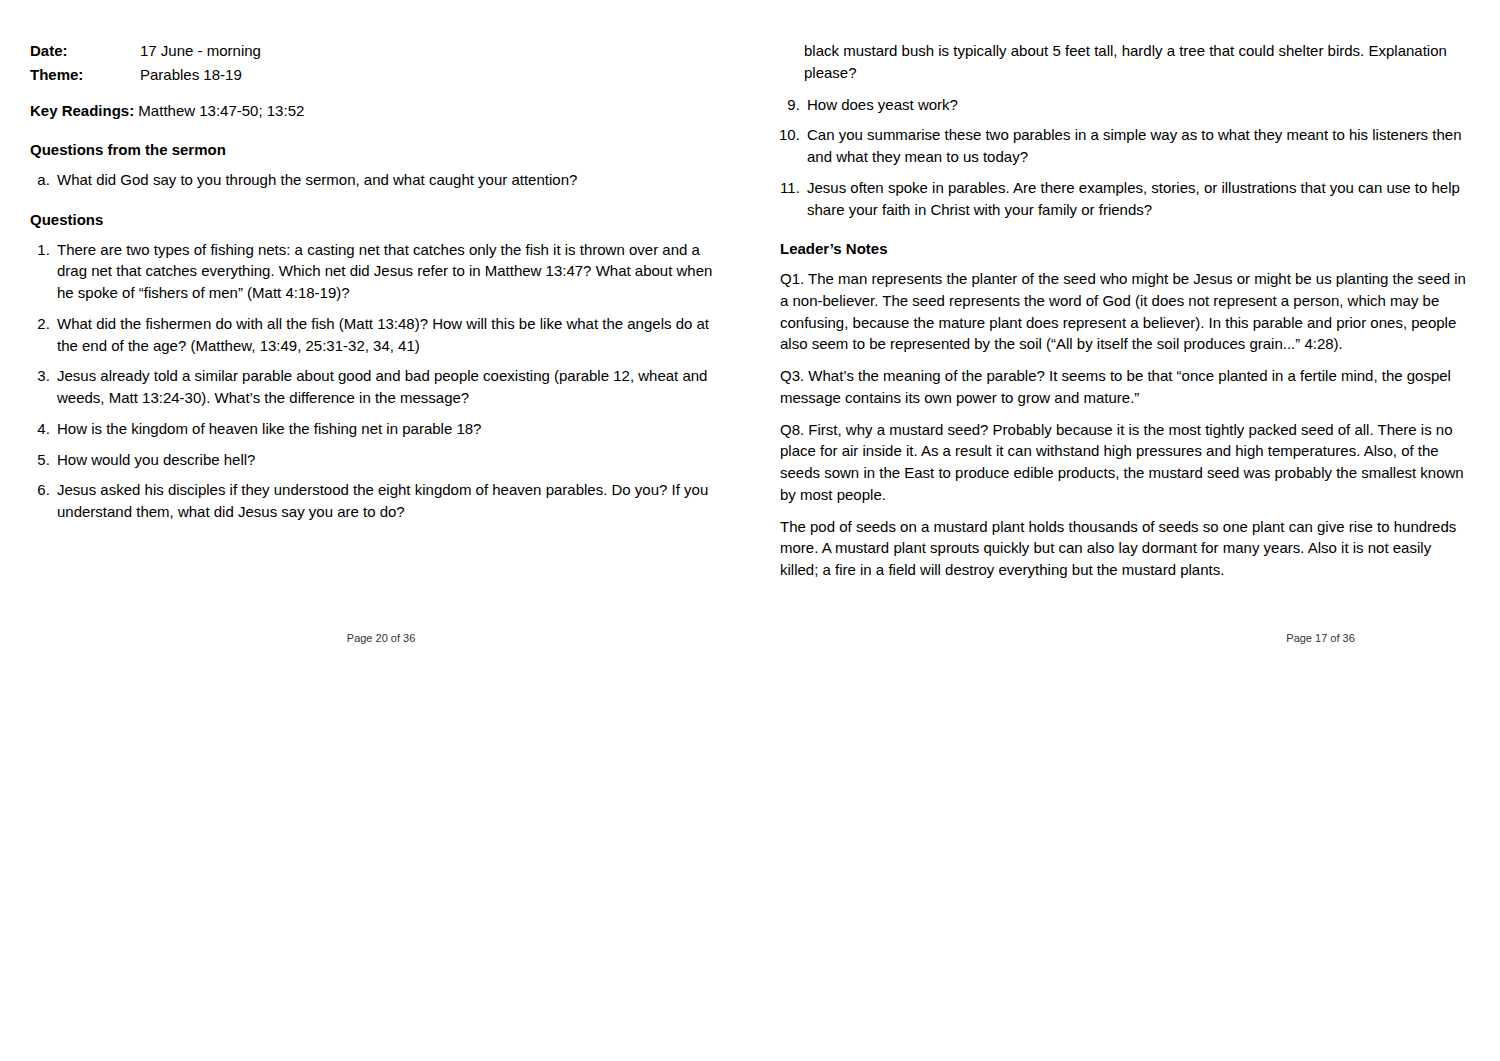Date: 17 June - morning
Theme: Parables 18-19
Key Readings: Matthew 13:47-50; 13:52
Questions from the sermon
What did God say to you through the sermon, and what caught your attention?
Questions
There are two types of fishing nets: a casting net that catches only the fish it is thrown over and a drag net that catches everything. Which net did Jesus refer to in Matthew 13:47? What about when he spoke of “fishers of men” (Matt 4:18-19)?
What did the fishermen do with all the fish (Matt 13:48)? How will this be like what the angels do at the end of the age? (Matthew, 13:49, 25:31-32, 34, 41)
Jesus already told a similar parable about good and bad people coexisting (parable 12, wheat and weeds, Matt 13:24-30). What’s the difference in the message?
How is the kingdom of heaven like the fishing net in parable 18?
How would you describe hell?
Jesus asked his disciples if they understood the eight kingdom of heaven parables. Do you? If you understand them, what did Jesus say you are to do?
black mustard bush is typically about 5 feet tall, hardly a tree that could shelter birds. Explanation please?
How does yeast work?
Can you summarise these two parables in a simple way as to what they meant to his listeners then and what they mean to us today?
Jesus often spoke in parables. Are there examples, stories, or illustrations that you can use to help share your faith in Christ with your family or friends?
Leader’s Notes
Q1. The man represents the planter of the seed who might be Jesus or might be us planting the seed in a non-believer. The seed represents the word of God (it does not represent a person, which may be confusing, because the mature plant does represent a believer). In this parable and prior ones, people also seem to be represented by the soil (“All by itself the soil produces grain...” 4:28).
Q3. What’s the meaning of the parable? It seems to be that “once planted in a fertile mind, the gospel message contains its own power to grow and mature.”
Q8. First, why a mustard seed? Probably because it is the most tightly packed seed of all. There is no place for air inside it. As a result it can withstand high pressures and high temperatures. Also, of the seeds sown in the East to produce edible products, the mustard seed was probably the smallest known by most people.
The pod of seeds on a mustard plant holds thousands of seeds so one plant can give rise to hundreds more. A mustard plant sprouts quickly but can also lay dormant for many years. Also it is not easily killed; a fire in a field will destroy everything but the mustard plants.
Page 20 of 36 Page 17 of 36